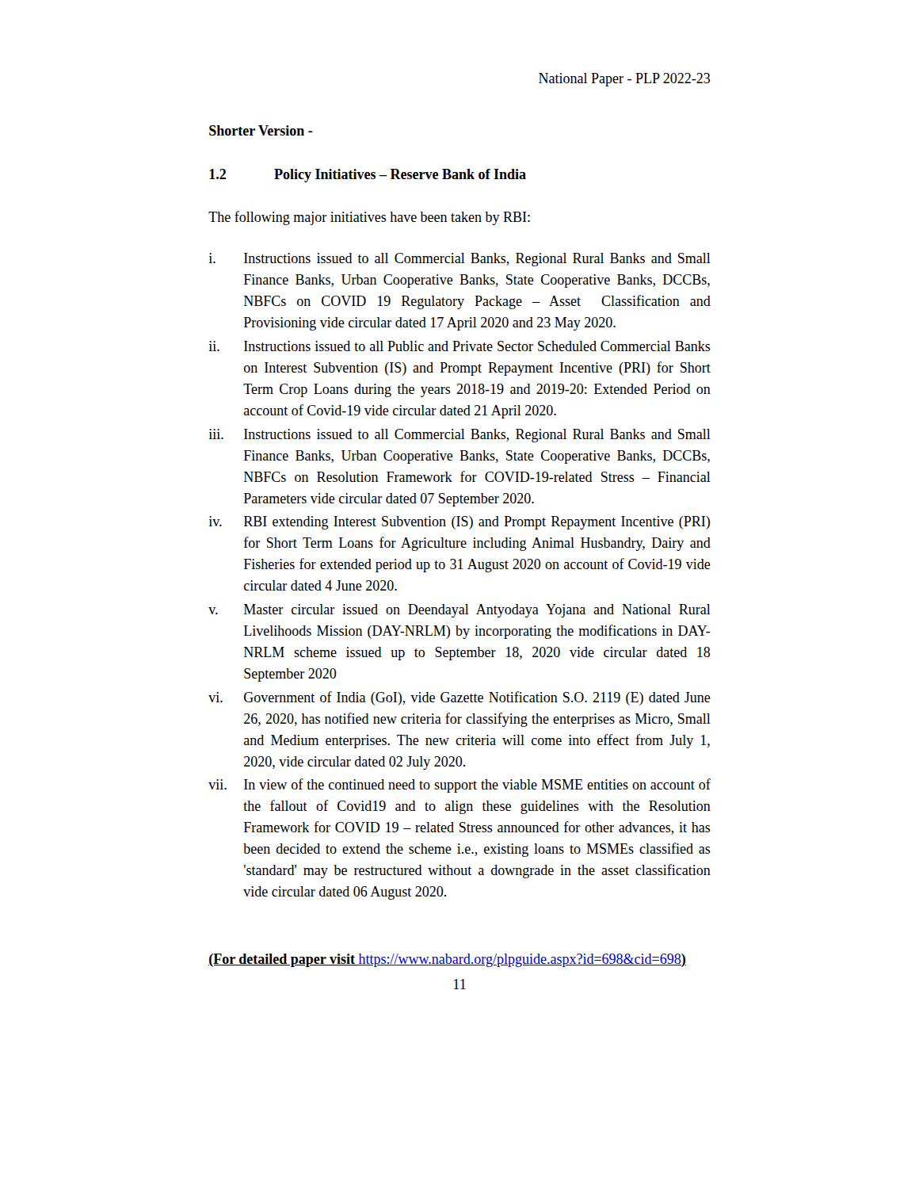National Paper - PLP 2022-23
Shorter Version -
1.2 Policy Initiatives – Reserve Bank of India
The following major initiatives have been taken by RBI:
i. Instructions issued to all Commercial Banks, Regional Rural Banks and Small Finance Banks, Urban Cooperative Banks, State Cooperative Banks, DCCBs, NBFCs on COVID 19 Regulatory Package – Asset Classification and Provisioning vide circular dated 17 April 2020 and 23 May 2020.
ii. Instructions issued to all Public and Private Sector Scheduled Commercial Banks on Interest Subvention (IS) and Prompt Repayment Incentive (PRI) for Short Term Crop Loans during the years 2018-19 and 2019-20: Extended Period on account of Covid-19 vide circular dated 21 April 2020.
iii. Instructions issued to all Commercial Banks, Regional Rural Banks and Small Finance Banks, Urban Cooperative Banks, State Cooperative Banks, DCCBs, NBFCs on Resolution Framework for COVID-19-related Stress – Financial Parameters vide circular dated 07 September 2020.
iv. RBI extending Interest Subvention (IS) and Prompt Repayment Incentive (PRI) for Short Term Loans for Agriculture including Animal Husbandry, Dairy and Fisheries for extended period up to 31 August 2020 on account of Covid-19 vide circular dated 4 June 2020.
v. Master circular issued on Deendayal Antyodaya Yojana and National Rural Livelihoods Mission (DAY-NRLM) by incorporating the modifications in DAY-NRLM scheme issued up to September 18, 2020 vide circular dated 18 September 2020
vi. Government of India (GoI), vide Gazette Notification S.O. 2119 (E) dated June 26, 2020, has notified new criteria for classifying the enterprises as Micro, Small and Medium enterprises. The new criteria will come into effect from July 1, 2020, vide circular dated 02 July 2020.
vii. In view of the continued need to support the viable MSME entities on account of the fallout of Covid19 and to align these guidelines with the Resolution Framework for COVID 19 – related Stress announced for other advances, it has been decided to extend the scheme i.e., existing loans to MSMEs classified as 'standard' may be restructured without a downgrade in the asset classification vide circular dated 06 August 2020.
(For detailed paper visit https://www.nabard.org/plpguide.aspx?id=698&cid=698)
11